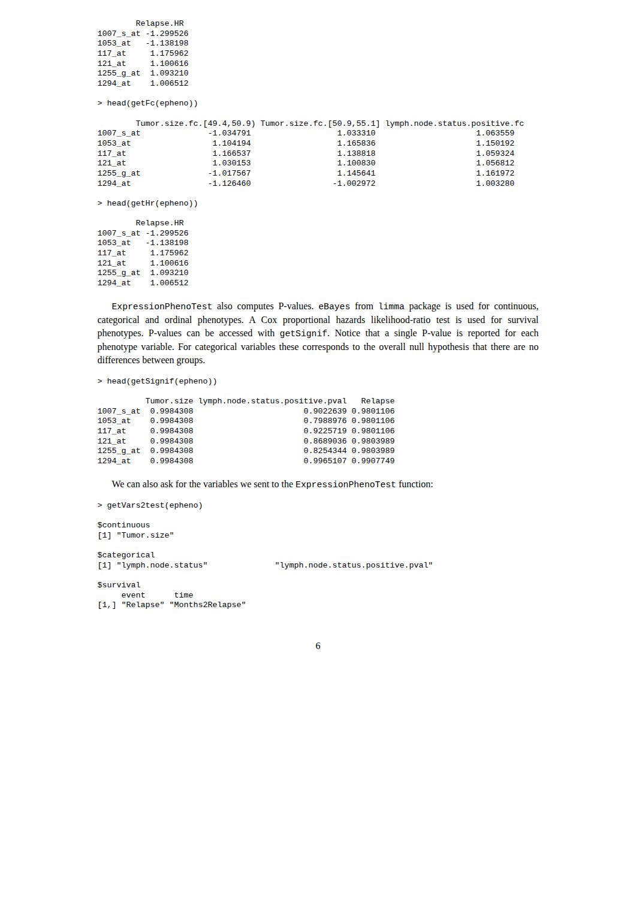Relapse.HR
1007_s_at -1.299526
1053_at   -1.138198
117_at     1.175962
121_at     1.100616
1255_g_at  1.093210
1294_at    1.006512

> head(getFc(epheno))

        Tumor.size.fc.[49.4,50.9) Tumor.size.fc.[50.9,55.1] lymph.node.status.positive.fc
1007_s_at              -1.034791                  1.033310                     1.063559
1053_at                 1.104194                  1.165836                     1.150192
117_at                  1.166537                  1.138818                     1.059324
121_at                  1.030153                  1.100830                     1.056812
1255_g_at              -1.017567                  1.145641                     1.161972
1294_at                -1.126460                 -1.002972                     1.003280

> head(getHr(epheno))

        Relapse.HR
1007_s_at -1.299526
1053_at   -1.138198
117_at     1.175962
121_at     1.100616
1255_g_at  1.093210
1294_at    1.006512
ExpressionPhenoTest also computes P-values. eBayes from limma package is used for continuous, categorical and ordinal phenotypes. A Cox proportional hazards likelihood-ratio test is used for survival phenotypes. P-values can be accessed with getSignif. Notice that a single P-value is reported for each phenotype variable. For categorical variables these corresponds to the overall null hypothesis that there are no differences between groups.
> head(getSignif(epheno))

          Tumor.size lymph.node.status.positive.pval   Relapse
1007_s_at  0.9984308                       0.9022639 0.9801106
1053_at    0.9984308                       0.7988976 0.9801106
117_at     0.9984308                       0.9225719 0.9801106
121_at     0.9984308                       0.8689036 0.9803989
1255_g_at  0.9984308                       0.8254344 0.9803989
1294_at    0.9984308                       0.9965107 0.9907749
We can also ask for the variables we sent to the ExpressionPhenoTest function:
> getVars2test(epheno)

$continuous
[1] "Tumor.size"

$categorical
[1] "lymph.node.status"              "lymph.node.status.positive.pval"

$survival
     event      time
[1,] "Relapse" "Months2Relapse"
6